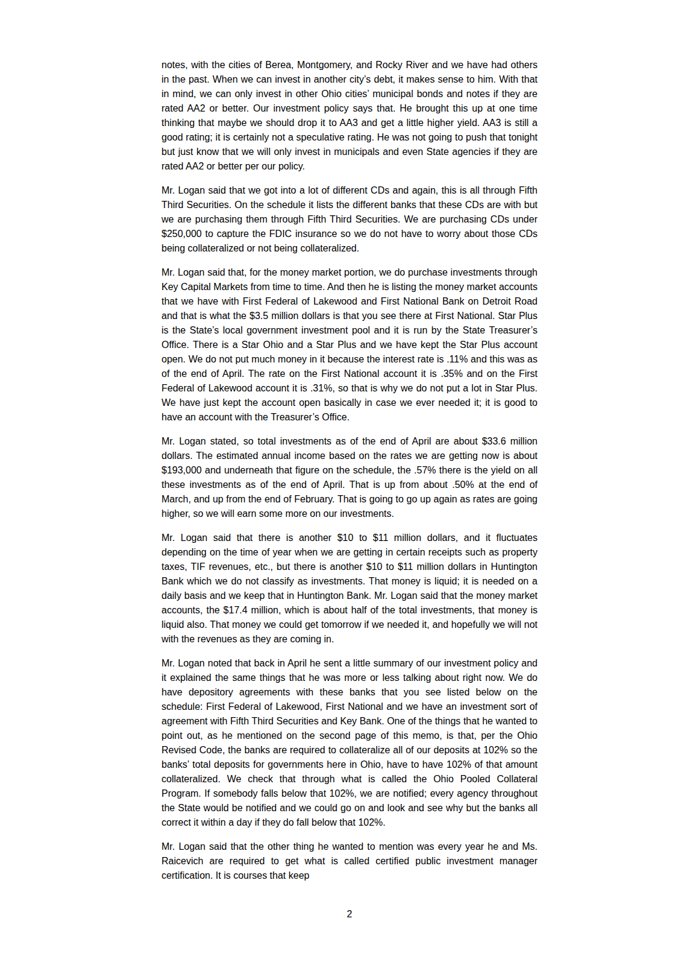notes, with the cities of Berea, Montgomery, and Rocky River and we have had others in the past. When we can invest in another city’s debt, it makes sense to him. With that in mind, we can only invest in other Ohio cities’ municipal bonds and notes if they are rated AA2 or better. Our investment policy says that. He brought this up at one time thinking that maybe we should drop it to AA3 and get a little higher yield. AA3 is still a good rating; it is certainly not a speculative rating. He was not going to push that tonight but just know that we will only invest in municipals and even State agencies if they are rated AA2 or better per our policy.
Mr. Logan said that we got into a lot of different CDs and again, this is all through Fifth Third Securities. On the schedule it lists the different banks that these CDs are with but we are purchasing them through Fifth Third Securities. We are purchasing CDs under $250,000 to capture the FDIC insurance so we do not have to worry about those CDs being collateralized or not being collateralized.
Mr. Logan said that, for the money market portion, we do purchase investments through Key Capital Markets from time to time. And then he is listing the money market accounts that we have with First Federal of Lakewood and First National Bank on Detroit Road and that is what the $3.5 million dollars is that you see there at First National. Star Plus is the State’s local government investment pool and it is run by the State Treasurer’s Office. There is a Star Ohio and a Star Plus and we have kept the Star Plus account open. We do not put much money in it because the interest rate is .11% and this was as of the end of April. The rate on the First National account it is .35% and on the First Federal of Lakewood account it is .31%, so that is why we do not put a lot in Star Plus. We have just kept the account open basically in case we ever needed it; it is good to have an account with the Treasurer’s Office.
Mr. Logan stated, so total investments as of the end of April are about $33.6 million dollars. The estimated annual income based on the rates we are getting now is about $193,000 and underneath that figure on the schedule, the .57% there is the yield on all these investments as of the end of April. That is up from about .50% at the end of March, and up from the end of February. That is going to go up again as rates are going higher, so we will earn some more on our investments.
Mr. Logan said that there is another $10 to $11 million dollars, and it fluctuates depending on the time of year when we are getting in certain receipts such as property taxes, TIF revenues, etc., but there is another $10 to $11 million dollars in Huntington Bank which we do not classify as investments. That money is liquid; it is needed on a daily basis and we keep that in Huntington Bank. Mr. Logan said that the money market accounts, the $17.4 million, which is about half of the total investments, that money is liquid also. That money we could get tomorrow if we needed it, and hopefully we will not with the revenues as they are coming in.
Mr. Logan noted that back in April he sent a little summary of our investment policy and it explained the same things that he was more or less talking about right now. We do have depository agreements with these banks that you see listed below on the schedule: First Federal of Lakewood, First National and we have an investment sort of agreement with Fifth Third Securities and Key Bank. One of the things that he wanted to point out, as he mentioned on the second page of this memo, is that, per the Ohio Revised Code, the banks are required to collateralize all of our deposits at 102% so the banks’ total deposits for governments here in Ohio, have to have 102% of that amount collateralized. We check that through what is called the Ohio Pooled Collateral Program. If somebody falls below that 102%, we are notified; every agency throughout the State would be notified and we could go on and look and see why but the banks all correct it within a day if they do fall below that 102%.
Mr. Logan said that the other thing he wanted to mention was every year he and Ms. Raicevich are required to get what is called certified public investment manager certification. It is courses that keep
2